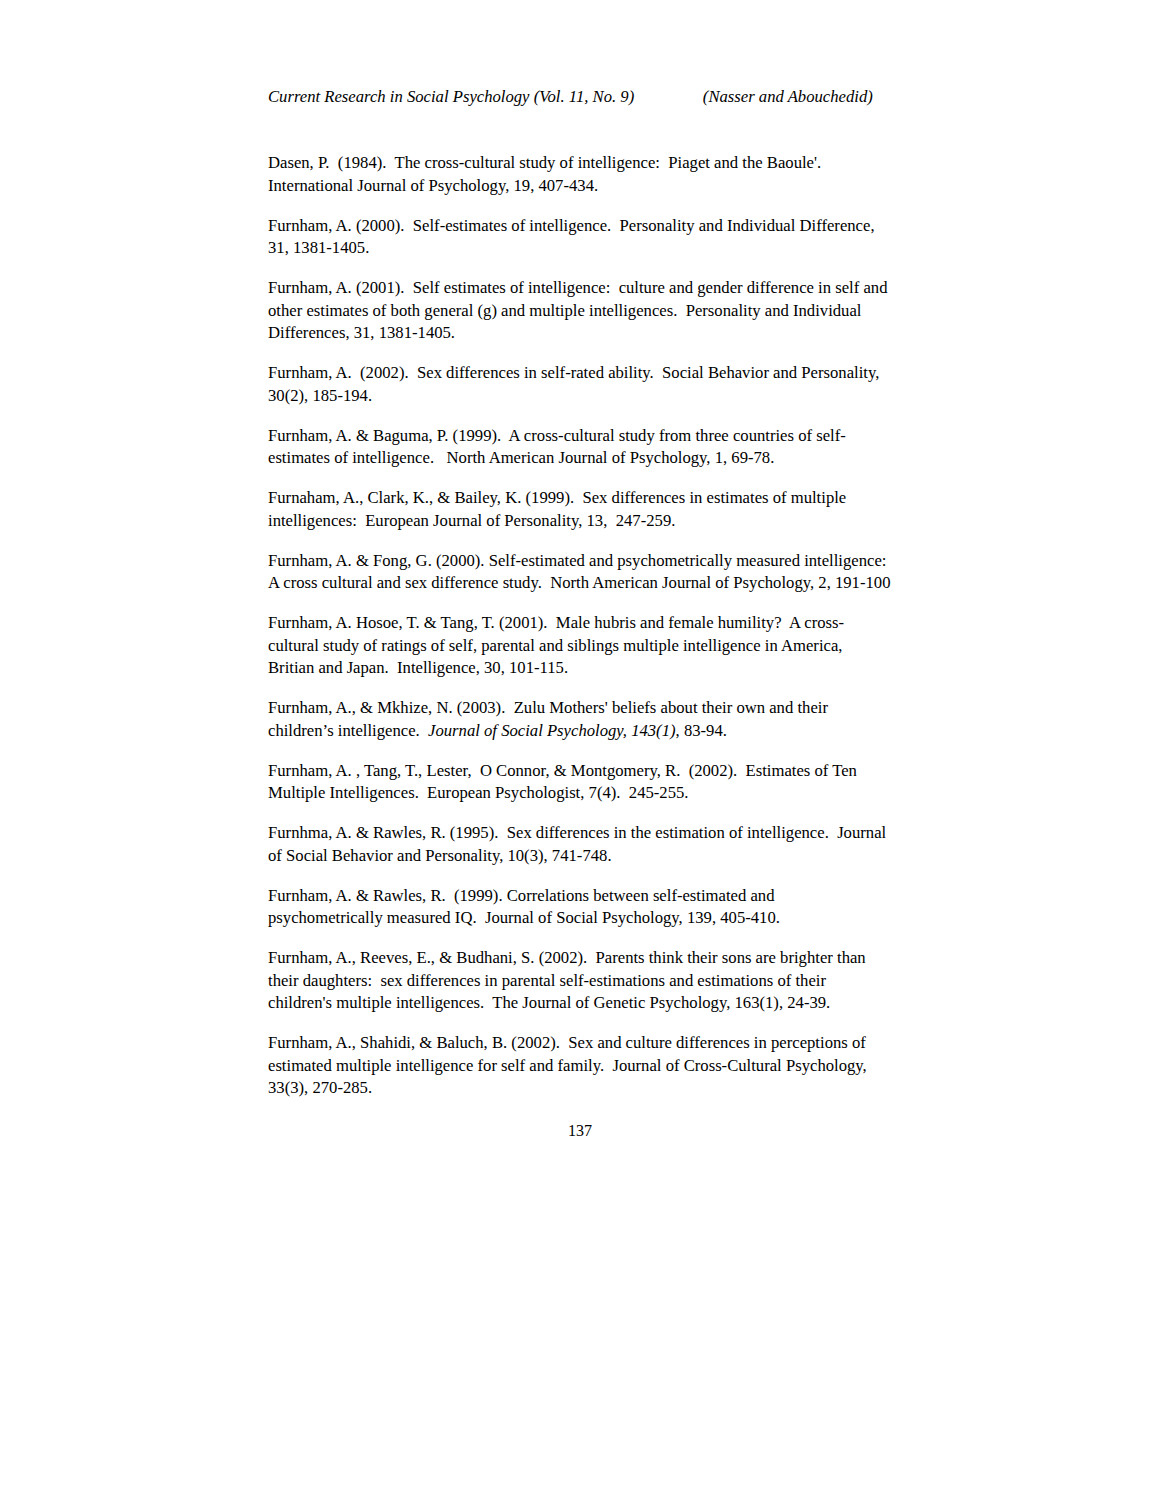Current Research in Social Psychology (Vol. 11, No. 9) (Nasser and Abouchedid)
Dasen, P. (1984). The cross-cultural study of intelligence: Piaget and the Baoule'. International Journal of Psychology, 19, 407-434.
Furnham, A. (2000). Self-estimates of intelligence. Personality and Individual Difference, 31, 1381-1405.
Furnham, A. (2001). Self estimates of intelligence: culture and gender difference in self and other estimates of both general (g) and multiple intelligences. Personality and Individual Differences, 31, 1381-1405.
Furnham, A. (2002). Sex differences in self-rated ability. Social Behavior and Personality, 30(2), 185-194.
Furnham, A. & Baguma, P. (1999). A cross-cultural study from three countries of self-estimates of intelligence. North American Journal of Psychology, 1, 69-78.
Furnaham, A., Clark, K., & Bailey, K. (1999). Sex differences in estimates of multiple intelligences: European Journal of Personality, 13, 247-259.
Furnham, A. & Fong, G. (2000). Self-estimated and psychometrically measured intelligence: A cross cultural and sex difference study. North American Journal of Psychology, 2, 191-100
Furnham, A. Hosoe, T. & Tang, T. (2001). Male hubris and female humility? A cross-cultural study of ratings of self, parental and siblings multiple intelligence in America, Britian and Japan. Intelligence, 30, 101-115.
Furnham, A., & Mkhize, N. (2003). Zulu Mothers' beliefs about their own and their children’s intelligence. Journal of Social Psychology, 143(1), 83-94.
Furnham, A. , Tang, T., Lester, O Connor, & Montgomery, R. (2002). Estimates of Ten Multiple Intelligences. European Psychologist, 7(4). 245-255.
Furnhma, A. & Rawles, R. (1995). Sex differences in the estimation of intelligence. Journal of Social Behavior and Personality, 10(3), 741-748.
Furnham, A. & Rawles, R. (1999). Correlations between self-estimated and psychometrically measured IQ. Journal of Social Psychology, 139, 405-410.
Furnham, A., Reeves, E., & Budhani, S. (2002). Parents think their sons are brighter than their daughters: sex differences in parental self-estimations and estimations of their children's multiple intelligences. The Journal of Genetic Psychology, 163(1), 24-39.
Furnham, A., Shahidi, & Baluch, B. (2002). Sex and culture differences in perceptions of estimated multiple intelligence for self and family. Journal of Cross-Cultural Psychology, 33(3), 270-285.
137